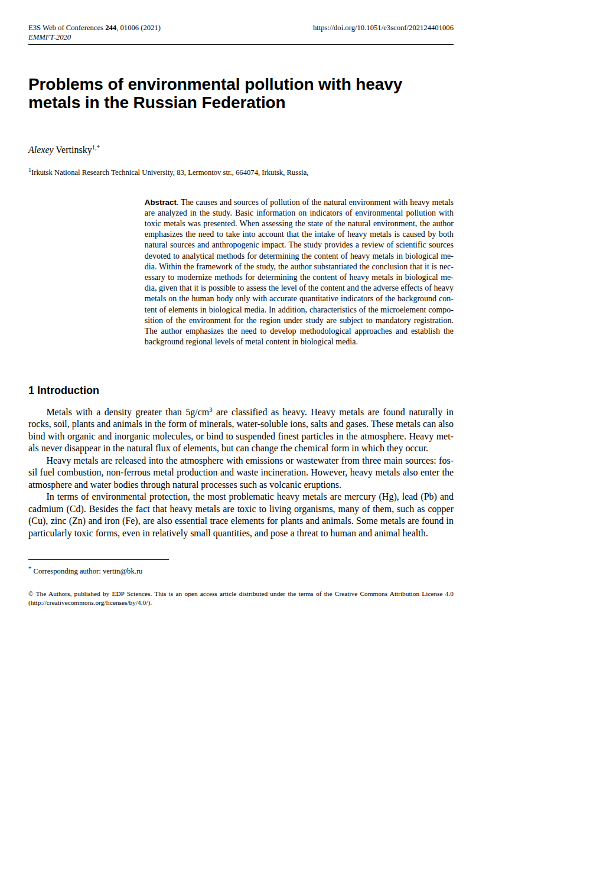E3S Web of Conferences 244, 01006 (2021)
EMMFT-2020
https://doi.org/10.1051/e3sconf/202124401006
Problems of environmental pollution with heavy metals in the Russian Federation
Alexey Vertinsky1,*
1Irkutsk National Research Technical University, 83, Lermontov str., 664074, Irkutsk, Russia,
Abstract. The causes and sources of pollution of the natural environment with heavy metals are analyzed in the study. Basic information on indicators of environmental pollution with toxic metals was presented. When assessing the state of the natural environment, the author emphasizes the need to take into account that the intake of heavy metals is caused by both natural sources and anthropogenic impact. The study provides a review of scientific sources devoted to analytical methods for determining the content of heavy metals in biological media. Within the framework of the study, the author substantiated the conclusion that it is necessary to modernize methods for determining the content of heavy metals in biological media, given that it is possible to assess the level of the content and the adverse effects of heavy metals on the human body only with accurate quantitative indicators of the background content of elements in biological media. In addition, characteristics of the microelement composition of the environment for the region under study are subject to mandatory registration. The author emphasizes the need to develop methodological approaches and establish the background regional levels of metal content in biological media.
1 Introduction
Metals with a density greater than 5g/cm3 are classified as heavy. Heavy metals are found naturally in rocks, soil, plants and animals in the form of minerals, water-soluble ions, salts and gases. These metals can also bind with organic and inorganic molecules, or bind to suspended finest particles in the atmosphere. Heavy metals never disappear in the natural flux of elements, but can change the chemical form in which they occur.
Heavy metals are released into the atmosphere with emissions or wastewater from three main sources: fossil fuel combustion, non-ferrous metal production and waste incineration. However, heavy metals also enter the atmosphere and water bodies through natural processes such as volcanic eruptions.
In terms of environmental protection, the most problematic heavy metals are mercury (Hg), lead (Pb) and cadmium (Cd). Besides the fact that heavy metals are toxic to living organisms, many of them, such as copper (Cu), zinc (Zn) and iron (Fe), are also essential trace elements for plants and animals. Some metals are found in particularly toxic forms, even in relatively small quantities, and pose a threat to human and animal health.
* Corresponding author: vertin@bk.ru
© The Authors, published by EDP Sciences. This is an open access article distributed under the terms of the Creative Commons Attribution License 4.0 (http://creativecommons.org/licenses/by/4.0/).